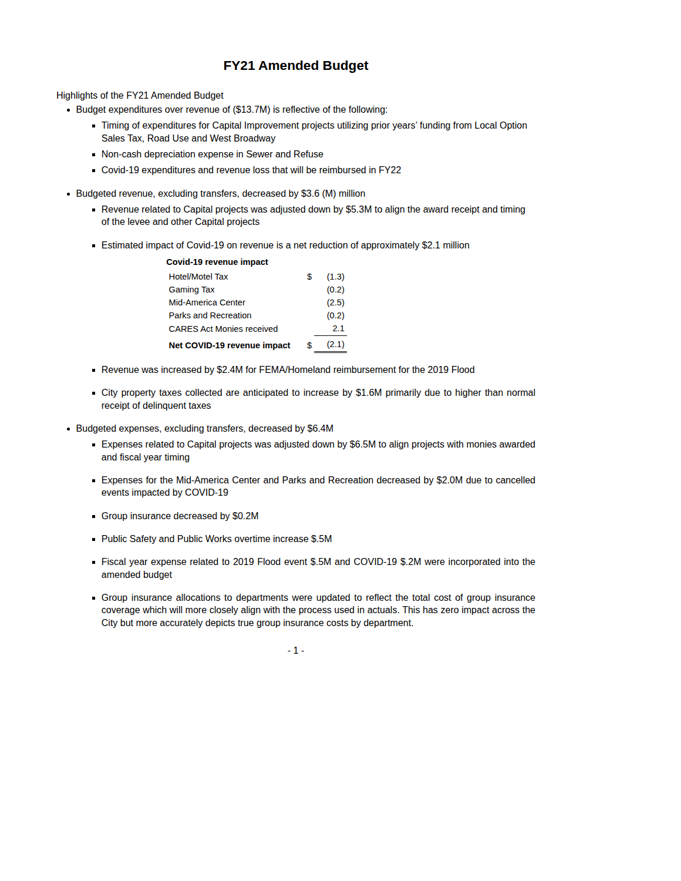FY21 Amended Budget
Highlights of the FY21 Amended Budget
Budget expenditures over revenue of ($13.7M) is reflective of the following:
Timing of expenditures for Capital Improvement projects utilizing prior years’ funding from Local Option Sales Tax, Road Use and West Broadway
Non-cash depreciation expense in Sewer and Refuse
Covid-19 expenditures and revenue loss that will be reimbursed in FY22
Budgeted revenue, excluding transfers, decreased by $3.6 (M) million
Revenue related to Capital projects was adjusted down by $5.3M to align the award receipt and timing of the levee and other Capital projects
Estimated impact of Covid-19 on revenue is a net reduction of approximately $2.1 million
Covid-19 revenue impact
| Hotel/Motel Tax | $ | (1.3) |
| Gaming Tax | | (0.2) |
| Mid-America Center | | (2.5) |
| Parks and Recreation | | (0.2) |
| CARES Act Monies received | | 2.1 |
| Net COVID-19 revenue impact | $ | (2.1) |
Revenue was increased by $2.4M for FEMA/Homeland reimbursement for the 2019 Flood
City property taxes collected are anticipated to increase by $1.6M primarily due to higher than normal receipt of delinquent taxes
Budgeted expenses, excluding transfers, decreased by $6.4M
Expenses related to Capital projects was adjusted down by $6.5M to align projects with monies awarded and fiscal year timing
Expenses for the Mid-America Center and Parks and Recreation decreased by $2.0M due to cancelled events impacted by COVID-19
Group insurance decreased by $0.2M
Public Safety and Public Works overtime increase $.5M
Fiscal year expense related to 2019 Flood event $.5M and COVID-19 $.2M were incorporated into the amended budget
Group insurance allocations to departments were updated to reflect the total cost of group insurance coverage which will more closely align with the process used in actuals. This has zero impact across the City but more accurately depicts true group insurance costs by department.
- 1 -